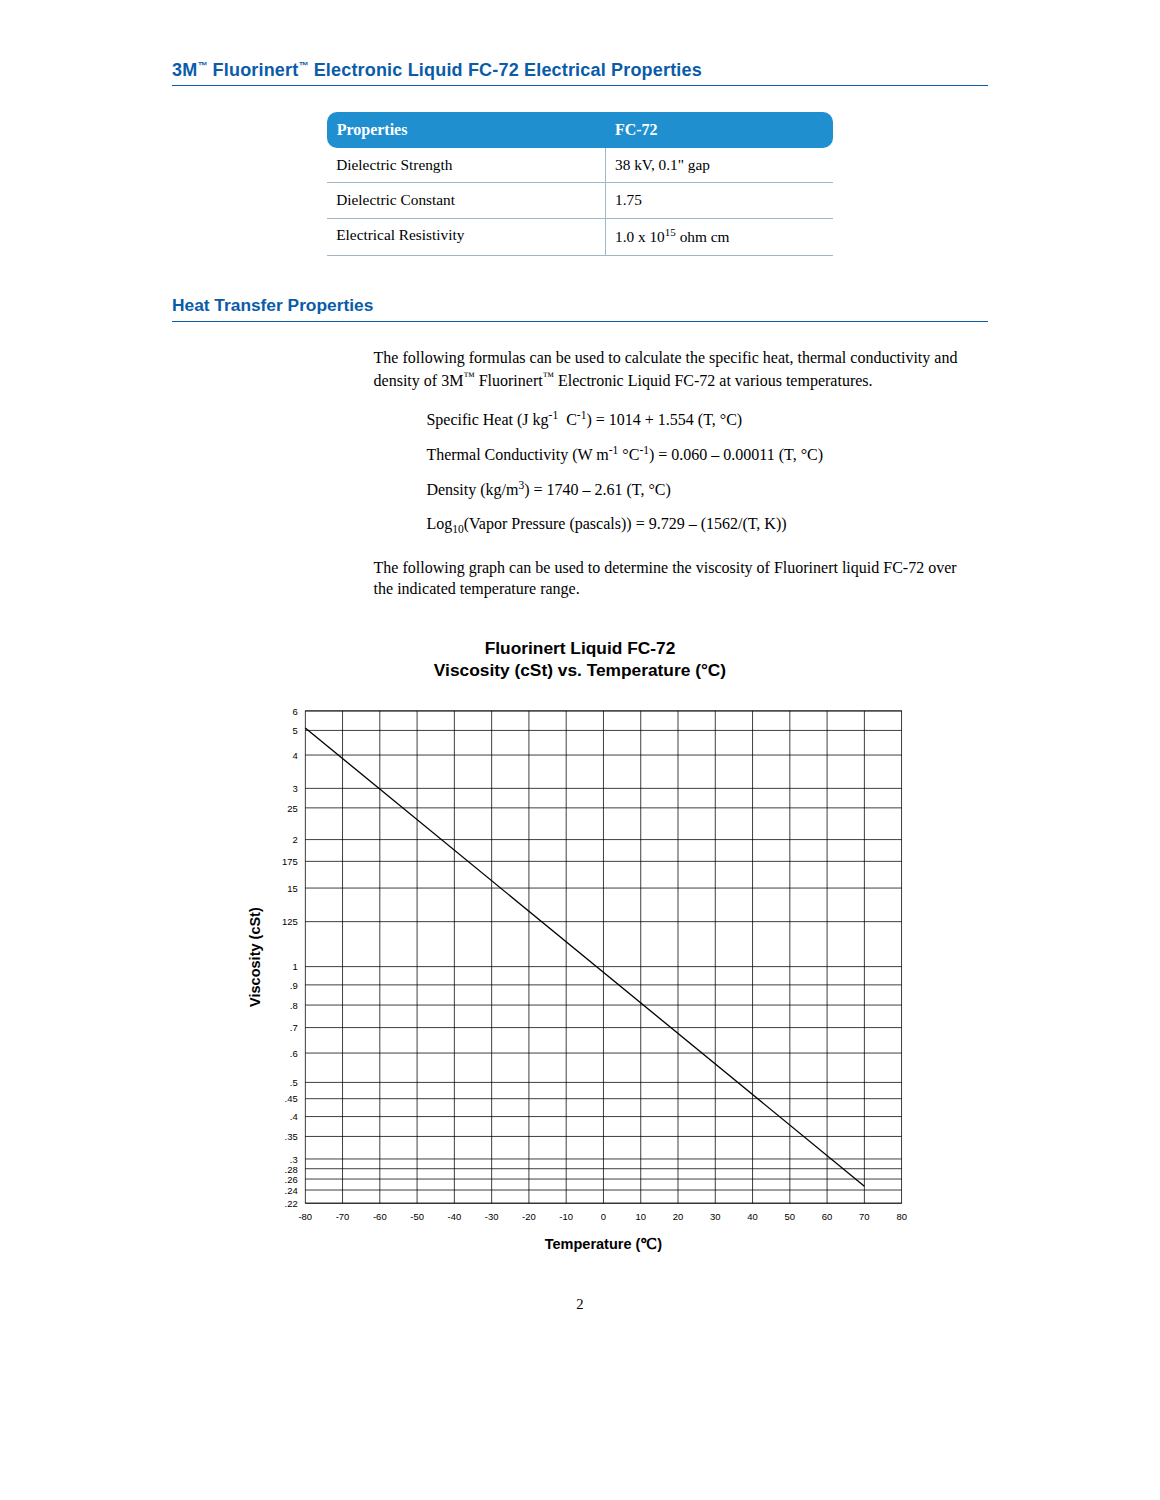3M™ Fluorinert™ Electronic Liquid FC-72 Electrical Properties
| Properties | FC-72 |
| --- | --- |
| Dielectric Strength | 38 kV, 0.1" gap |
| Dielectric Constant | 1.75 |
| Electrical Resistivity | 1.0 x 10 15 ohm cm |
Heat Transfer Properties
The following formulas can be used to calculate the specific heat, thermal conductivity and density of 3M™ Fluorinert™ Electronic Liquid FC-72 at various temperatures.
Specific Heat (J kg-1 C-1) = 1014 + 1.554 (T, °C)
Thermal Conductivity (W m-1 °C-1) = 0.060 – 0.00011 (T, °C)
Density (kg/m3) = 1740 – 2.61 (T, °C)
Log10(Vapor Pressure (pascals)) = 9.729 – (1562/(T, K))
The following graph can be used to determine the viscosity of Fluorinert liquid FC-72 over the indicated temperature range.
Fluorinert Liquid FC-72
Viscosity (cSt) vs. Temperature (°C)
6 5 4 3 25 2 175 15 125 1 .9 .8 .7 .6 .5 .45 .4 .35 .3 .28 .26 .24 .22 -80 -70 -60 -50 -40 -30 -20 -10 0 10 20 30 40 50 60 70 80 Temperature (℃) Viscosity (cSt)
2